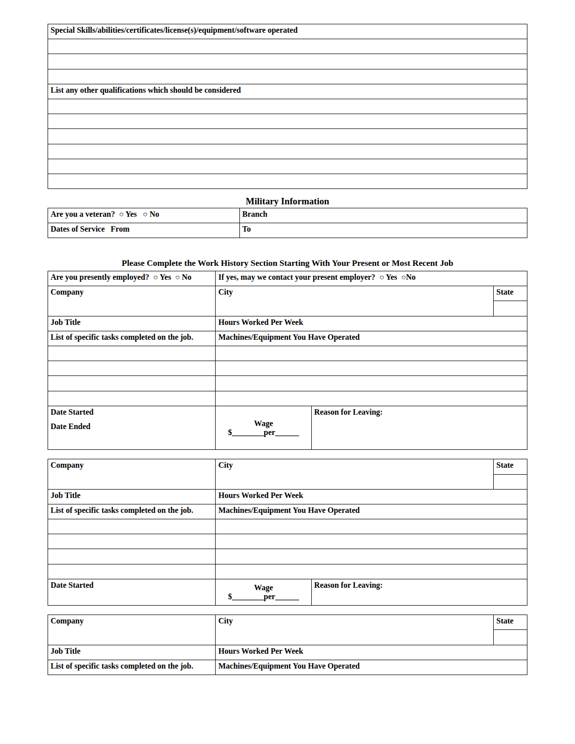| Special Skills/abilities/certificates/license(s)/equipment/software operated |
| List any other qualifications which should be considered |
Military Information
| Are you a veteran? ○ Yes ○ No | Branch |
| Dates of Service From | To |
Please Complete the Work History Section Starting With Your Present or Most Recent Job
| Are you presently employed? ○ Yes ○ No | If yes, may we contact your present employer? ○ Yes ○ No |
| Company | City | State |
| Job Title | Hours Worked Per Week |
| List of specific tasks completed on the job. | Machines/Equipment You Have Operated |
| Date Started | Wage $________per______ | Reason for Leaving: |
| Date Ended |
| Company | City | State |
| Job Title | Hours Worked Per Week |
| List of specific tasks completed on the job. | Machines/Equipment You Have Operated |
| Date Started | Wage $________per______ | Reason for Leaving: |
| Company | City | State |
| Job Title | Hours Worked Per Week |
| List of specific tasks completed on the job. | Machines/Equipment You Have Operated |